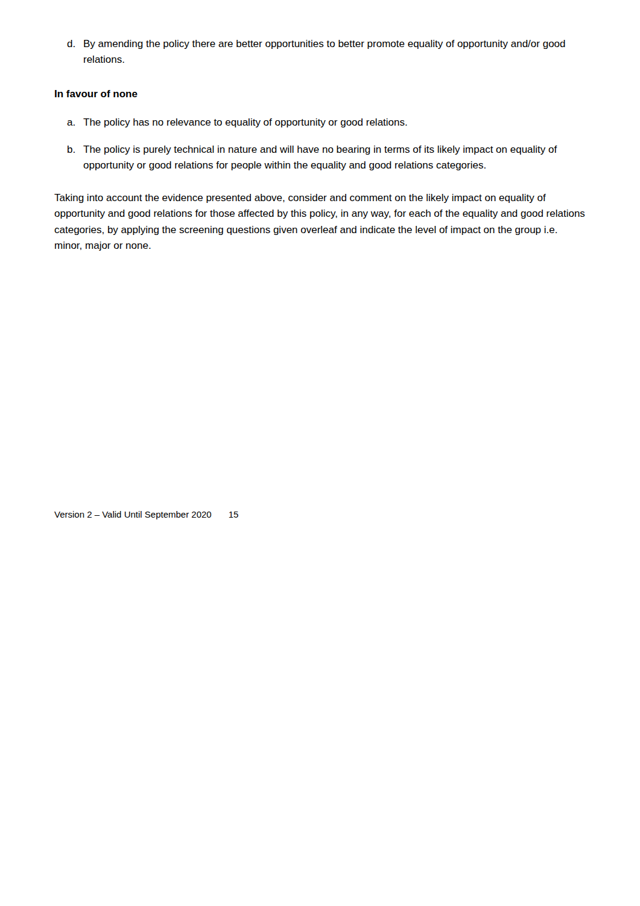By amending the policy there are better opportunities to better promote equality of opportunity and/or good relations.
In favour of none
The policy has no relevance to equality of opportunity or good relations.
The policy is purely technical in nature and will have no bearing in terms of its likely impact on equality of opportunity or good relations for people within the equality and good relations categories.
Taking into account the evidence presented above, consider and comment on the likely impact on equality of opportunity and good relations for those affected by this policy, in any way, for each of the equality and good relations categories, by applying the screening questions given overleaf and indicate the level of impact on the group i.e. minor, major or none.
Version 2 – Valid Until September 202015